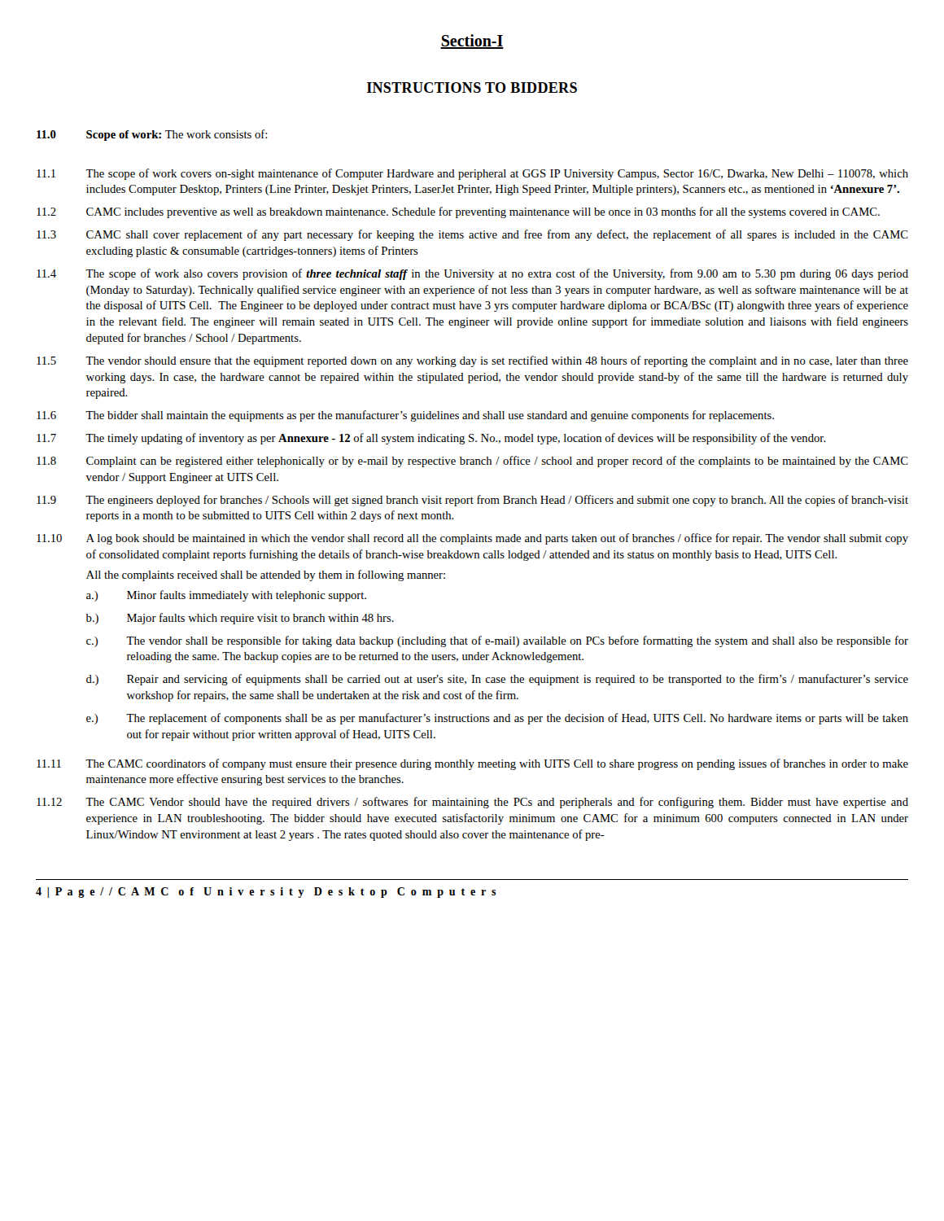Section-I
INSTRUCTIONS TO BIDDERS
| 11.0 | Scope of work: The work consists of: |
| 11.1 | The scope of work covers on-sight maintenance of Computer Hardware and peripheral at GGS IP University Campus, Sector 16/C, Dwarka, New Delhi – 110078, which includes Computer Desktop, Printers (Line Printer, Deskjet Printers, LaserJet Printer, High Speed Printer, Multiple printers), Scanners etc., as mentioned in ‘Annexure 7’. |
| 11.2 | CAMC includes preventive as well as breakdown maintenance. Schedule for preventing maintenance will be once in 03 months for all the systems covered in CAMC. |
| 11.3 | CAMC shall cover replacement of any part necessary for keeping the items active and free from any defect, the replacement of all spares is included in the CAMC excluding plastic & consumable (cartridges-tonners) items of Printers |
| 11.4 | The scope of work also covers provision of three technical staff in the University at no extra cost of the University, from 9.00 am to 5.30 pm during 06 days period (Monday to Saturday). Technically qualified service engineer with an experience of not less than 3 years in computer hardware, as well as software maintenance will be at the disposal of UITS Cell. The Engineer to be deployed under contract must have 3 yrs computer hardware diploma or BCA/BSc (IT) alongwith three years of experience in the relevant field. The engineer will remain seated in UITS Cell. The engineer will provide online support for immediate solution and liaisons with field engineers deputed for branches / School / Departments. |
| 11.5 | The vendor should ensure that the equipment reported down on any working day is set rectified within 48 hours of reporting the complaint and in no case, later than three working days. In case, the hardware cannot be repaired within the stipulated period, the vendor should provide stand-by of the same till the hardware is returned duly repaired. |
| 11.6 | The bidder shall maintain the equipments as per the manufacturer’s guidelines and shall use standard and genuine components for replacements. |
| 11.7 | The timely updating of inventory as per Annexure - 12 of all system indicating S. No., model type, location of devices will be responsibility of the vendor. |
| 11.8 | Complaint can be registered either telephonically or by e-mail by respective branch / office / school and proper record of the complaints to be maintained by the CAMC vendor / Support Engineer at UITS Cell. |
| 11.9 | The engineers deployed for branches / Schools will get signed branch visit report from Branch Head / Officers and submit one copy to branch. All the copies of branch-visit reports in a month to be submitted to UITS Cell within 2 days of next month. |
| 11.10 | A log book should be maintained in which the vendor shall record all the complaints made and parts taken out of branches / office for repair. The vendor shall submit copy of consolidated complaint reports furnishing the details of branch-wise breakdown calls lodged / attended and its status on monthly basis to Head, UITS Cell. All the complaints received shall be attended by them in following manner: / a.) / Minor faults immediately with telephonic support. / / b.) / Major faults which require visit to branch within 48 hrs. / / c.) / The vendor shall be responsible for taking data backup (including that of e-mail) available on PCs before formatting the system and shall also be responsible for reloading the same. The backup copies are to be returned to the users, under Acknowledgement. / / d.) / Repair and servicing of equipments shall be carried out at user's site, In case the equipment is required to be transported to the firm’s / manufacturer’s service workshop for repairs, the same shall be undertaken at the risk and cost of the firm. / / e.) / The replacement of components shall be as per manufacturer’s instructions and as per the decision of Head, UITS Cell. No hardware items or parts will be taken out for repair without prior written approval of Head, UITS Cell. / |
| 11.11 | The CAMC coordinators of company must ensure their presence during monthly meeting with UITS Cell to share progress on pending issues of branches in order to make maintenance more effective ensuring best services to the branches. |
| 11.12 | The CAMC Vendor should have the required drivers / softwares for maintaining the PCs and peripherals and for configuring them. Bidder must have expertise and experience in LAN troubleshooting. The bidder should have executed satisfactorily minimum one CAMC for a minimum 600 computers connected in LAN under Linux/Window NT environment at least 2 years . The rates quoted should also cover the maintenance of pre- |
4 | P a g e / / C A M C o f U n i v e r s i t y D e s k t o p C o m p u t e r s